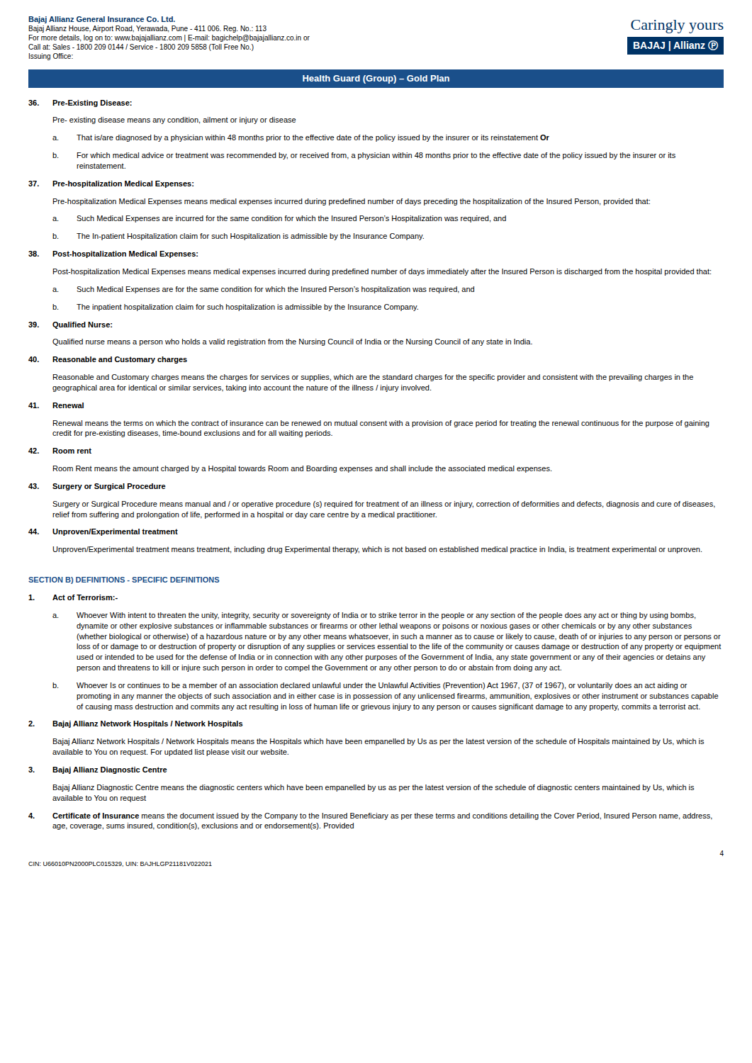Bajaj Allianz General Insurance Co. Ltd.
Bajaj Allianz House, Airport Road, Yerawada, Pune - 411 006. Reg. No.: 113
For more details, log on to: www.bajajallianz.com | E-mail: bagichelp@bajajallianz.co.in or
Call at: Sales - 1800 209 0144 / Service - 1800 209 5858 (Toll Free No.)
Issuing Office:
Caringly yours
BAJAJ | Allianz Ⓟ
Health Guard (Group) – Gold Plan
| 36. | Pre-Existing Disease: |
| | Pre- existing disease means any condition, ailment or injury or disease |
| | a. | That is/are diagnosed by a physician within 48 months prior to the effective date of the policy issued by the insurer or its reinstatement Or |
| | b. | For which medical advice or treatment was recommended by, or received from, a physician within 48 months prior to the effective date of the policy issued by the insurer or its reinstatement. |
| 37. | Pre-hospitalization Medical Expenses: |
| | Pre-hospitalization Medical Expenses means medical expenses incurred during predefined number of days preceding the hospitalization of the Insured Person, provided that: |
| | a. | Such Medical Expenses are incurred for the same condition for which the Insured Person’s Hospitalization was required, and |
| | b. | The In-patient Hospitalization claim for such Hospitalization is admissible by the Insurance Company. |
| 38. | Post-hospitalization Medical Expenses: |
| | Post-hospitalization Medical Expenses means medical expenses incurred during predefined number of days immediately after the Insured Person is discharged from the hospital provided that: |
| | a. | Such Medical Expenses are for the same condition for which the Insured Person’s hospitalization was required, and |
| | b. | The inpatient hospitalization claim for such hospitalization is admissible by the Insurance Company. |
| 39. | Qualified Nurse: |
| | Qualified nurse means a person who holds a valid registration from the Nursing Council of India or the Nursing Council of any state in India. |
| 40. | Reasonable and Customary charges |
| | Reasonable and Customary charges means the charges for services or supplies, which are the standard charges for the specific provider and consistent with the prevailing charges in the geographical area for identical or similar services, taking into account the nature of the illness / injury involved. |
| 41. | Renewal |
| | Renewal means the terms on which the contract of insurance can be renewed on mutual consent with a provision of grace period for treating the renewal continuous for the purpose of gaining credit for pre-existing diseases, time-bound exclusions and for all waiting periods. |
| 42. | Room rent |
| | Room Rent means the amount charged by a Hospital towards Room and Boarding expenses and shall include the associated medical expenses. |
| 43. | Surgery or Surgical Procedure |
| | Surgery or Surgical Procedure means manual and / or operative procedure (s) required for treatment of an illness or injury, correction of deformities and defects, diagnosis and cure of diseases, relief from suffering and prolongation of life, performed in a hospital or day care centre by a medical practitioner. |
| 44. | Unproven/Experimental treatment |
| | Unproven/Experimental treatment means treatment, including drug Experimental therapy, which is not based on established medical practice in India, is treatment experimental or unproven. |
SECTION B) DEFINITIONS - SPECIFIC DEFINITIONS
| 1. | Act of Terrorism:- |
| | a. | Whoever With intent to threaten the unity, integrity, security or sovereignty of India or to strike terror in the people or any section of the people does any act or thing by using bombs, dynamite or other explosive substances or inflammable substances or firearms or other lethal weapons or poisons or noxious gases or other chemicals or by any other substances (whether biological or otherwise) of a hazardous nature or by any other means whatsoever, in such a manner as to cause or likely to cause, death of or injuries to any person or persons or loss of or damage to or destruction of property or disruption of any supplies or services essential to the life of the community or causes damage or destruction of any property or equipment used or intended to be used for the defense of India or in connection with any other purposes of the Government of India, any state government or any of their agencies or detains any person and threatens to kill or injure such person in order to compel the Government or any other person to do or abstain from doing any act. |
| | b. | Whoever Is or continues to be a member of an association declared unlawful under the Unlawful Activities (Prevention) Act 1967, (37 of 1967), or voluntarily does an act aiding or promoting in any manner the objects of such association and in either case is in possession of any unlicensed firearms, ammunition, explosives or other instrument or substances capable of causing mass destruction and commits any act resulting in loss of human life or grievous injury to any person or causes significant damage to any property, commits a terrorist act. |
| 2. | Bajaj Allianz Network Hospitals / Network Hospitals |
| | Bajaj Allianz Network Hospitals / Network Hospitals means the Hospitals which have been empanelled by Us as per the latest version of the schedule of Hospitals maintained by Us, which is available to You on request. For updated list please visit our website. |
| 3. | Bajaj Allianz Diagnostic Centre |
| | Bajaj Allianz Diagnostic Centre means the diagnostic centers which have been empanelled by us as per the latest version of the schedule of diagnostic centers maintained by Us, which is available to You on request |
| 4. | Certificate of Insurance means the document issued by the Company to the Insured Beneficiary as per these terms and conditions detailing the Cover Period, Insured Person name, address, age, coverage, sums insured, condition(s), exclusions and or endorsement(s). Provided |
CIN: U66010PN2000PLC015329, UIN: BAJHLGP21181V022021 4